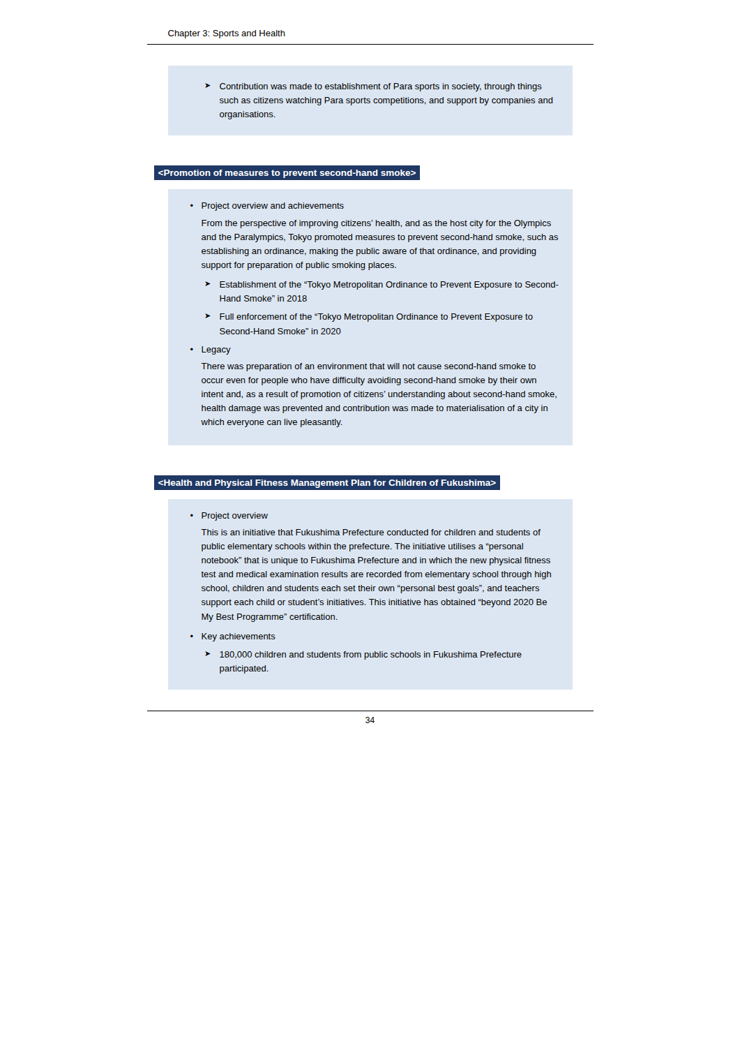Chapter 3: Sports and Health
Contribution was made to establishment of Para sports in society, through things such as citizens watching Para sports competitions, and support by companies and organisations.
<Promotion of measures to prevent second-hand smoke>
Project overview and achievements
From the perspective of improving citizens’ health, and as the host city for the Olympics and the Paralympics, Tokyo promoted measures to prevent second-hand smoke, such as establishing an ordinance, making the public aware of that ordinance, and providing support for preparation of public smoking places.
Establishment of the “Tokyo Metropolitan Ordinance to Prevent Exposure to Second-Hand Smoke” in 2018
Full enforcement of the “Tokyo Metropolitan Ordinance to Prevent Exposure to Second-Hand Smoke” in 2020
Legacy
There was preparation of an environment that will not cause second-hand smoke to occur even for people who have difficulty avoiding second-hand smoke by their own intent and, as a result of promotion of citizens’ understanding about second-hand smoke, health damage was prevented and contribution was made to materialisation of a city in which everyone can live pleasantly.
<Health and Physical Fitness Management Plan for Children of Fukushima>
Project overview
This is an initiative that Fukushima Prefecture conducted for children and students of public elementary schools within the prefecture. The initiative utilises a “personal notebook” that is unique to Fukushima Prefecture and in which the new physical fitness test and medical examination results are recorded from elementary school through high school, children and students each set their own “personal best goals”, and teachers support each child or student’s initiatives. This initiative has obtained “beyond 2020 Be My Best Programme” certification.
Key achievements
180,000 children and students from public schools in Fukushima Prefecture participated.
34